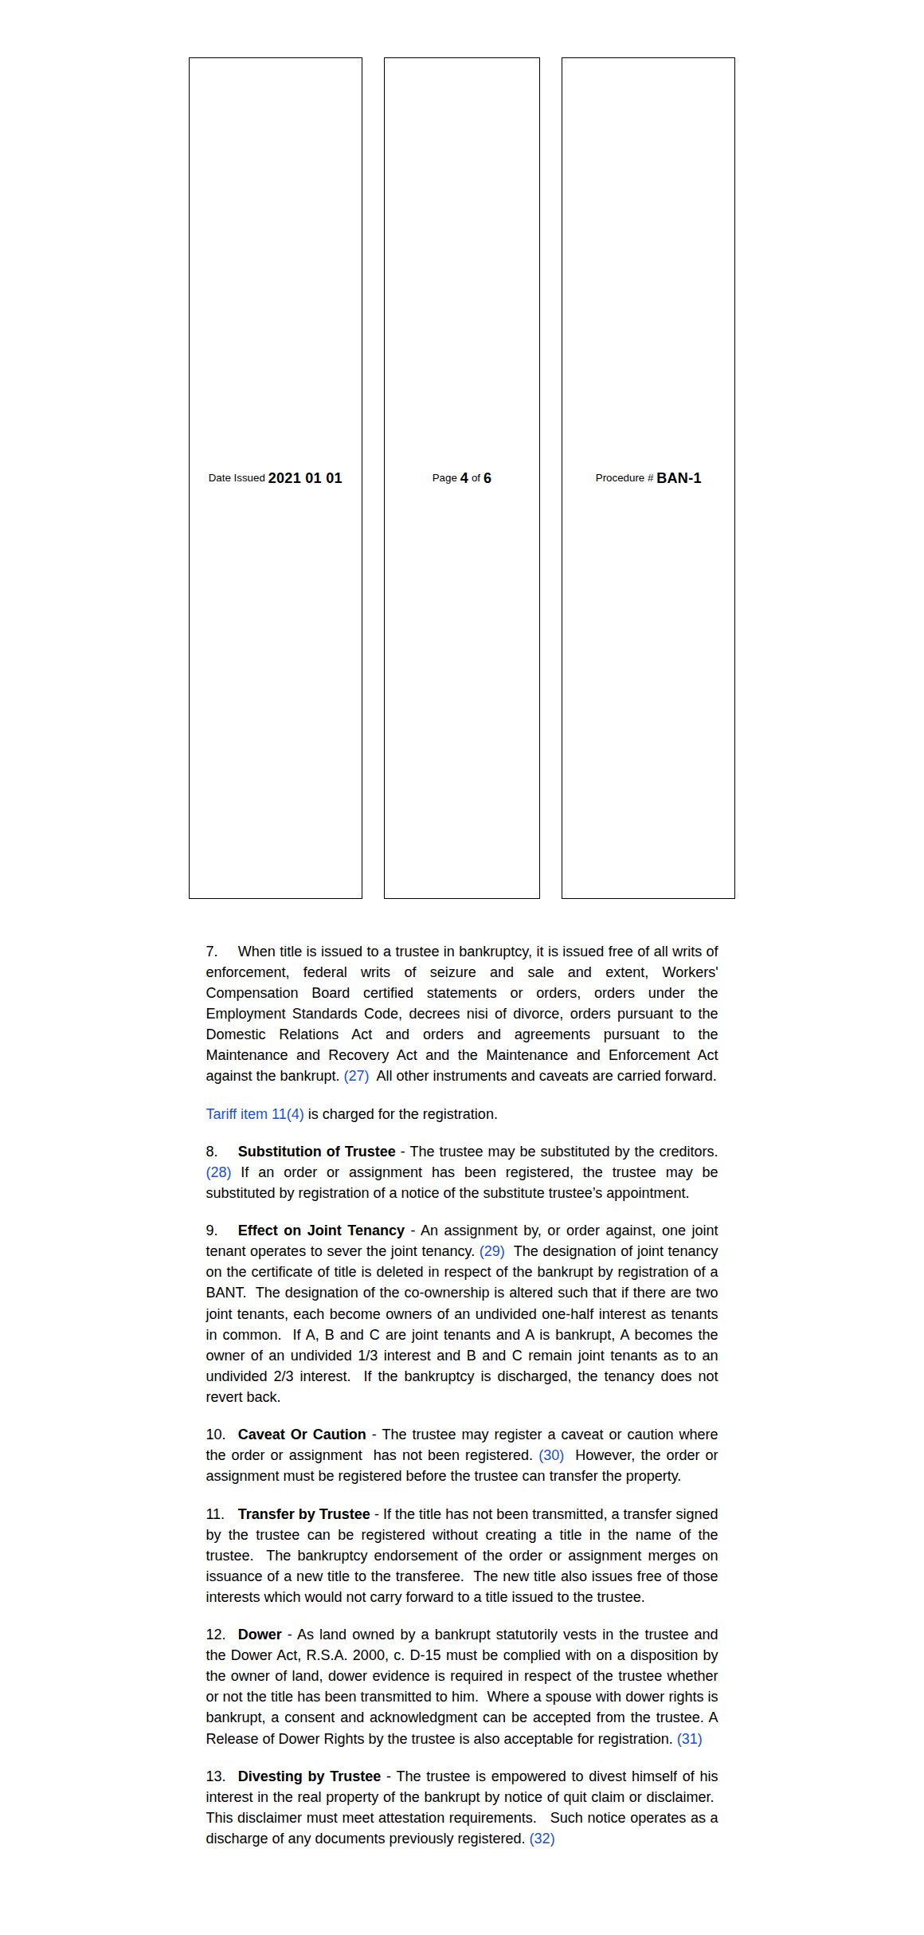Date Issued 2021 01 01
Page 4 of 6
Procedure # BAN-1
7. When title is issued to a trustee in bankruptcy, it is issued free of all writs of enforcement, federal writs of seizure and sale and extent, Workers' Compensation Board certified statements or orders, orders under the Employment Standards Code, decrees nisi of divorce, orders pursuant to the Domestic Relations Act and orders and agreements pursuant to the Maintenance and Recovery Act and the Maintenance and Enforcement Act against the bankrupt. (27) All other instruments and caveats are carried forward.
Tariff item 11(4) is charged for the registration.
8. Substitution of Trustee - The trustee may be substituted by the creditors. (28) If an order or assignment has been registered, the trustee may be substituted by registration of a notice of the substitute trustee’s appointment.
9. Effect on Joint Tenancy - An assignment by, or order against, one joint tenant operates to sever the joint tenancy. (29) The designation of joint tenancy on the certificate of title is deleted in respect of the bankrupt by registration of a BANT. The designation of the co-ownership is altered such that if there are two joint tenants, each become owners of an undivided one-half interest as tenants in common. If A, B and C are joint tenants and A is bankrupt, A becomes the owner of an undivided 1/3 interest and B and C remain joint tenants as to an undivided 2/3 interest. If the bankruptcy is discharged, the tenancy does not revert back.
10. Caveat Or Caution - The trustee may register a caveat or caution where the order or assignment has not been registered. (30) However, the order or assignment must be registered before the trustee can transfer the property.
11. Transfer by Trustee - If the title has not been transmitted, a transfer signed by the trustee can be registered without creating a title in the name of the trustee. The bankruptcy endorsement of the order or assignment merges on issuance of a new title to the transferee. The new title also issues free of those interests which would not carry forward to a title issued to the trustee.
12. Dower - As land owned by a bankrupt statutorily vests in the trustee and the Dower Act, R.S.A. 2000, c. D-15 must be complied with on a disposition by the owner of land, dower evidence is required in respect of the trustee whether or not the title has been transmitted to him. Where a spouse with dower rights is bankrupt, a consent and acknowledgment can be accepted from the trustee. A Release of Dower Rights by the trustee is also acceptable for registration. (31)
13. Divesting by Trustee - The trustee is empowered to divest himself of his interest in the real property of the bankrupt by notice of quit claim or disclaimer. This disclaimer must meet attestation requirements. Such notice operates as a discharge of any documents previously registered. (32)